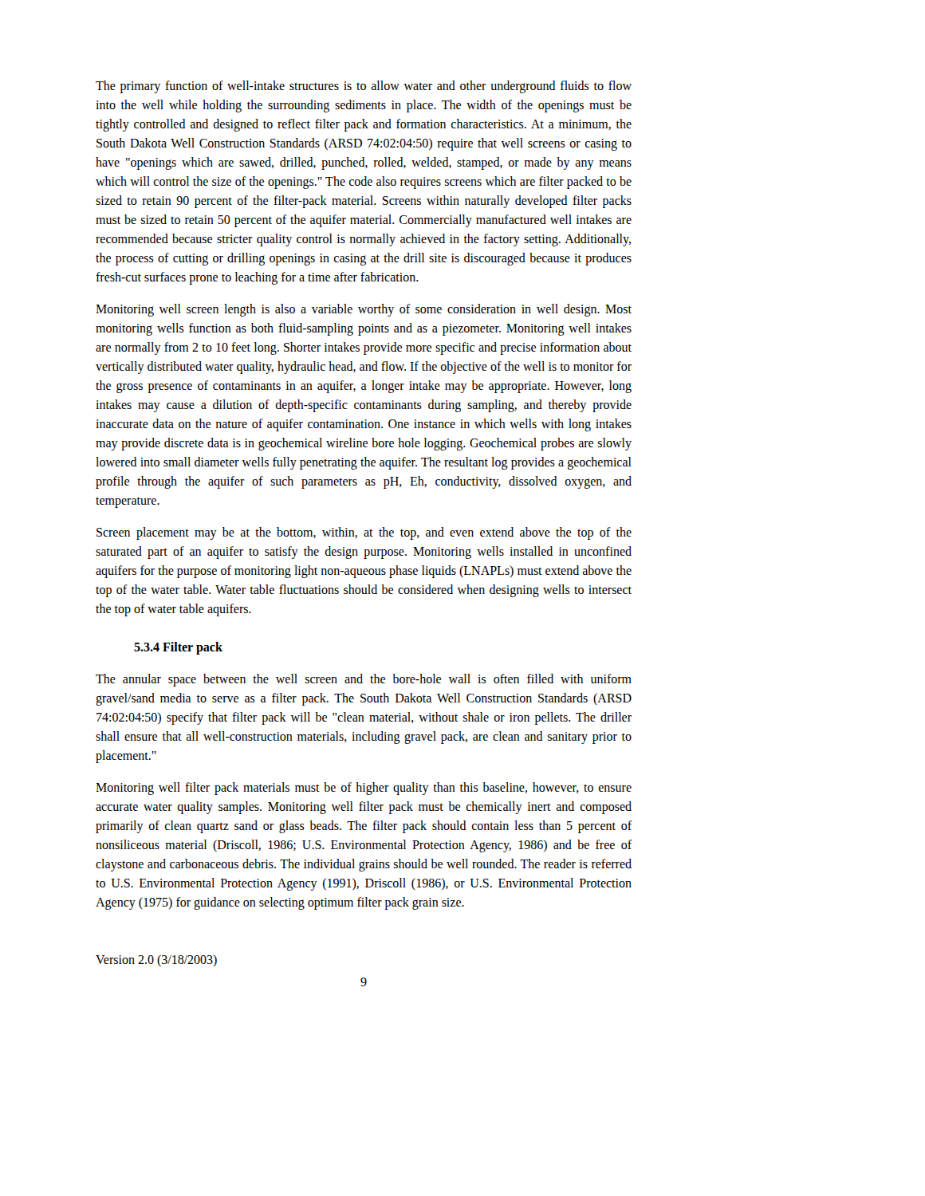The primary function of well-intake structures is to allow water and other underground fluids to flow into the well while holding the surrounding sediments in place. The width of the openings must be tightly controlled and designed to reflect filter pack and formation characteristics. At a minimum, the South Dakota Well Construction Standards (ARSD 74:02:04:50) require that well screens or casing to have "openings which are sawed, drilled, punched, rolled, welded, stamped, or made by any means which will control the size of the openings." The code also requires screens which are filter packed to be sized to retain 90 percent of the filter-pack material. Screens within naturally developed filter packs must be sized to retain 50 percent of the aquifer material. Commercially manufactured well intakes are recommended because stricter quality control is normally achieved in the factory setting. Additionally, the process of cutting or drilling openings in casing at the drill site is discouraged because it produces fresh-cut surfaces prone to leaching for a time after fabrication.
Monitoring well screen length is also a variable worthy of some consideration in well design. Most monitoring wells function as both fluid-sampling points and as a piezometer. Monitoring well intakes are normally from 2 to 10 feet long. Shorter intakes provide more specific and precise information about vertically distributed water quality, hydraulic head, and flow. If the objective of the well is to monitor for the gross presence of contaminants in an aquifer, a longer intake may be appropriate. However, long intakes may cause a dilution of depth-specific contaminants during sampling, and thereby provide inaccurate data on the nature of aquifer contamination. One instance in which wells with long intakes may provide discrete data is in geochemical wireline bore hole logging. Geochemical probes are slowly lowered into small diameter wells fully penetrating the aquifer. The resultant log provides a geochemical profile through the aquifer of such parameters as pH, Eh, conductivity, dissolved oxygen, and temperature.
Screen placement may be at the bottom, within, at the top, and even extend above the top of the saturated part of an aquifer to satisfy the design purpose. Monitoring wells installed in unconfined aquifers for the purpose of monitoring light non-aqueous phase liquids (LNAPLs) must extend above the top of the water table. Water table fluctuations should be considered when designing wells to intersect the top of water table aquifers.
5.3.4 Filter pack
The annular space between the well screen and the bore-hole wall is often filled with uniform gravel/sand media to serve as a filter pack. The South Dakota Well Construction Standards (ARSD 74:02:04:50) specify that filter pack will be "clean material, without shale or iron pellets. The driller shall ensure that all well-construction materials, including gravel pack, are clean and sanitary prior to placement."
Monitoring well filter pack materials must be of higher quality than this baseline, however, to ensure accurate water quality samples. Monitoring well filter pack must be chemically inert and composed primarily of clean quartz sand or glass beads. The filter pack should contain less than 5 percent of nonsiliceous material (Driscoll, 1986; U.S. Environmental Protection Agency, 1986) and be free of claystone and carbonaceous debris. The individual grains should be well rounded. The reader is referred to U.S. Environmental Protection Agency (1991), Driscoll (1986), or U.S. Environmental Protection Agency (1975) for guidance on selecting optimum filter pack grain size.
Version 2.0 (3/18/2003)
9